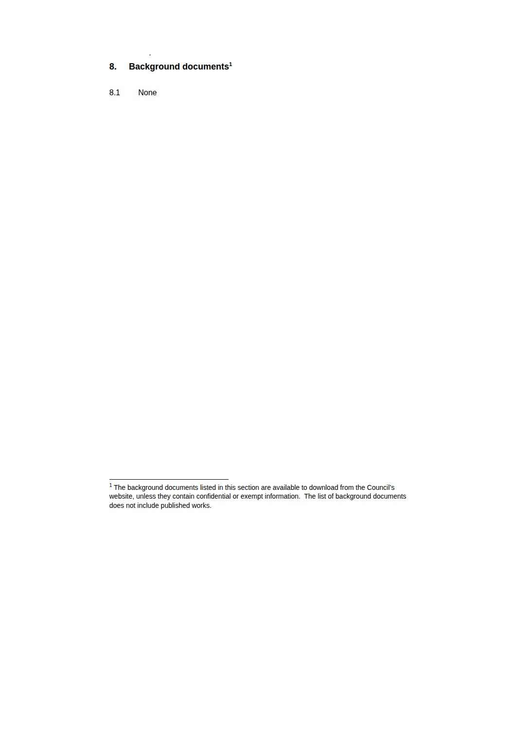.
8. Background documents1
8.1 None
1 The background documents listed in this section are available to download from the Council’s website, unless they contain confidential or exempt information. The list of background documents does not include published works.